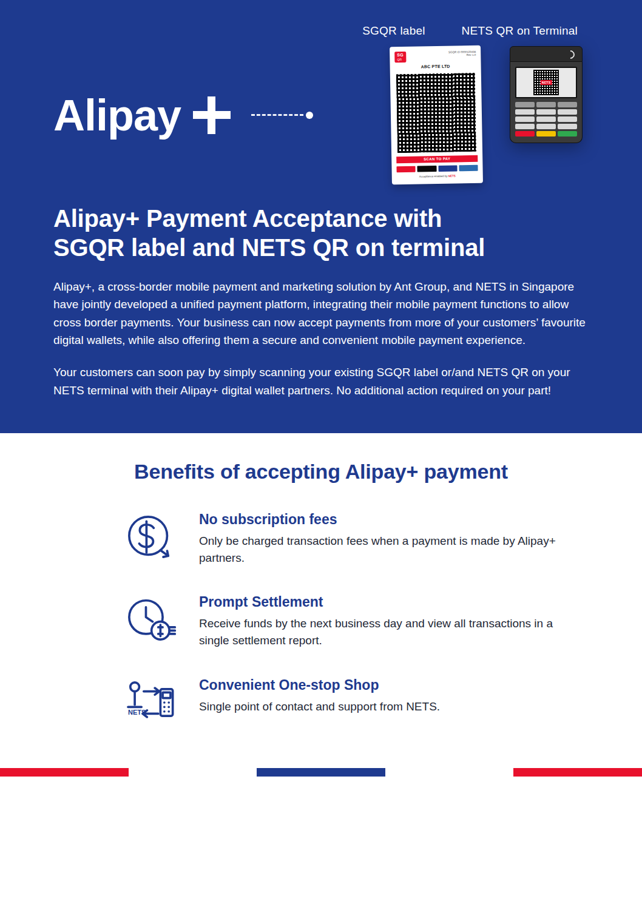SGQR label NETS QR on Terminal
Alipay
SGQR
SGQR ID 0000123456
Rev 1.0
ABC PTE LTD
SCAN TO PAY
Acceptance enabled by NETS
NETS
Alipay+ Payment Acceptance with
SGQR label and NETS QR on terminal
Alipay+, a cross-border mobile payment and marketing solution by Ant Group, and NETS in Singapore have jointly developed a unified payment platform, integrating their mobile payment functions to allow cross border payments. Your business can now accept payments from more of your customers’ favourite digital wallets, while also offering them a secure and convenient mobile payment experience.
Your customers can soon pay by simply scanning your existing SGQR label or/and NETS QR on your NETS terminal with their Alipay+ digital wallet partners. No additional action required on your part!
Benefits of accepting Alipay+ payment
No subscription fees
Only be charged transaction fees when a payment is made by Alipay+ partners.
Prompt Settlement
Receive funds by the next business day and view all transactions in a single settlement report.
NETS
Convenient One-stop Shop
Single point of contact and support from NETS.